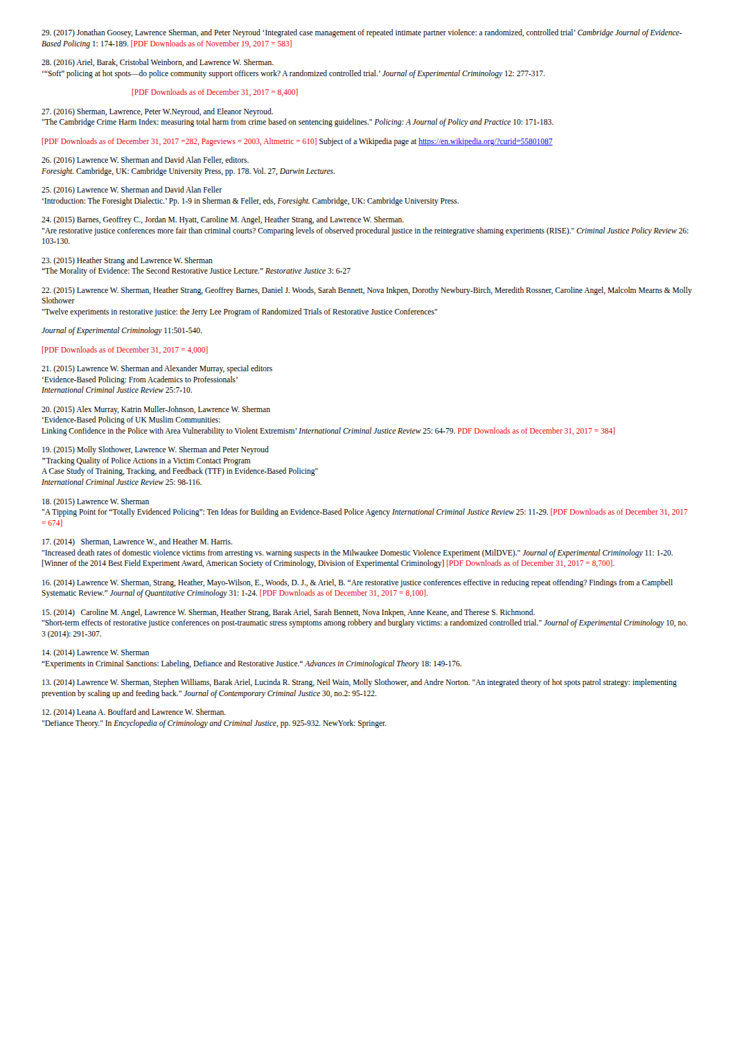29. (2017) Jonathan Goosey, Lawrence Sherman, and Peter Neyroud ‘Integrated case management of repeated intimate partner violence: a randomized, controlled trial’ Cambridge Journal of Evidence-Based Policing 1: 174-189. [PDF Downloads as of November 19, 2017 = 583]
28. (2016) Ariel, Barak, Cristobal Weinborn, and Lawrence W. Sherman.
‘“Soft” policing at hot spots—do police community support officers work? A randomized controlled trial.’ Journal of Experimental Criminology 12: 277-317.
[PDF Downloads as of December 31, 2017 = 8,400]
27. (2016) Sherman, Lawrence, Peter W.Neyroud, and Eleanor Neyroud.
"The Cambridge Crime Harm Index: measuring total harm from crime based on sentencing guidelines." Policing: A Journal of Policy and Practice 10: 171-183.
[PDF Downloads as of December 31, 2017 =282, Pageviews = 2003, Altmetric = 610] Subject of a Wikipedia page at https://en.wikipedia.org/?curid=55801087
26. (2016) Lawrence W. Sherman and David Alan Feller, editors.
Foresight. Cambridge, UK: Cambridge University Press, pp. 178. Vol. 27, Darwin Lectures.
25. (2016) Lawrence W. Sherman and David Alan Feller
‘Introduction: The Foresight Dialectic.’ Pp. 1-9 in Sherman & Feller, eds, Foresight. Cambridge, UK: Cambridge University Press.
24. (2015) Barnes, Geoffrey C., Jordan M. Hyatt, Caroline M. Angel, Heather Strang, and Lawrence W. Sherman.
"Are restorative justice conferences more fair than criminal courts? Comparing levels of observed procedural justice in the reintegrative shaming experiments (RISE)." Criminal Justice Policy Review 26: 103-130.
23. (2015) Heather Strang and Lawrence W. Sherman
“The Morality of Evidence: The Second Restorative Justice Lecture.” Restorative Justice 3: 6-27
22. (2015) Lawrence W. Sherman, Heather Strang, Geoffrey Barnes, Daniel J. Woods, Sarah Bennett, Nova Inkpen, Dorothy Newbury-Birch, Meredith Rossner, Caroline Angel, Malcolm Mearns & Molly Slothower
"Twelve experiments in restorative justice: the Jerry Lee Program of Randomized Trials of Restorative Justice Conferences"
Journal of Experimental Criminology 11:501-540.
[PDF Downloads as of December 31, 2017 = 4,000]
21. (2015) Lawrence W. Sherman and Alexander Murray, special editors
‘Evidence-Based Policing: From Academics to Professionals’
International Criminal Justice Review 25:7-10.
20. (2015) Alex Murray, Katrin Muller-Johnson, Lawrence W. Sherman
‘Evidence-Based Policing of UK Muslim Communities:
Linking Confidence in the Police with Area Vulnerability to Violent Extremism’ International Criminal Justice Review 25: 64-79. PDF Downloads as of December 31, 2017 = 384]
19. (2015) Molly Slothower, Lawrence W. Sherman and Peter Neyroud
"Tracking Quality of Police Actions in a Victim Contact Program
A Case Study of Training, Tracking, and Feedback (TTF) in Evidence-Based Policing"
International Criminal Justice Review 25: 98-116.
18. (2015) Lawrence W. Sherman
"A Tipping Point for “Totally Evidenced Policing”: Ten Ideas for Building an Evidence-Based Police Agency International Criminal Justice Review 25: 11-29. [PDF Downloads as of December 31, 2017 = 674]
17. (2014) Sherman, Lawrence W., and Heather M. Harris.
"Increased death rates of domestic violence victims from arresting vs. warning suspects in the Milwaukee Domestic Violence Experiment (MilDVE)." Journal of Experimental Criminology 11: 1-20. [Winner of the 2014 Best Field Experiment Award, American Society of Criminology, Division of Experimental Criminology] [PDF Downloads as of December 31, 2017 = 8,700].
16. (2014) Lawrence W. Sherman, Strang, Heather, Mayo-Wilson, E., Woods, D. J., & Ariel, B. “Are restorative justice conferences effective in reducing repeat offending? Findings from a Campbell Systematic Review.” Journal of Quantitative Criminology 31: 1-24. [PDF Downloads as of December 31, 2017 = 8,100].
15. (2014) Caroline M. Angel, Lawrence W. Sherman, Heather Strang, Barak Ariel, Sarah Bennett, Nova Inkpen, Anne Keane, and Therese S. Richmond.
"Short-term effects of restorative justice conferences on post-traumatic stress symptoms among robbery and burglary victims: a randomized controlled trial." Journal of Experimental Criminology 10, no. 3 (2014): 291-307.
14. (2014) Lawrence W. Sherman
“Experiments in Criminal Sanctions: Labeling, Defiance and Restorative Justice.“ Advances in Criminological Theory 18: 149-176.
13. (2014) Lawrence W. Sherman, Stephen Williams, Barak Ariel, Lucinda R. Strang, Neil Wain, Molly Slothower, and Andre Norton. "An integrated theory of hot spots patrol strategy: implementing prevention by scaling up and feeding back." Journal of Contemporary Criminal Justice 30, no.2: 95-122.
12. (2014) Leana A. Bouffard and Lawrence W. Sherman.
"Defiance Theory." In Encyclopedia of Criminology and Criminal Justice, pp. 925-932. NewYork: Springer.